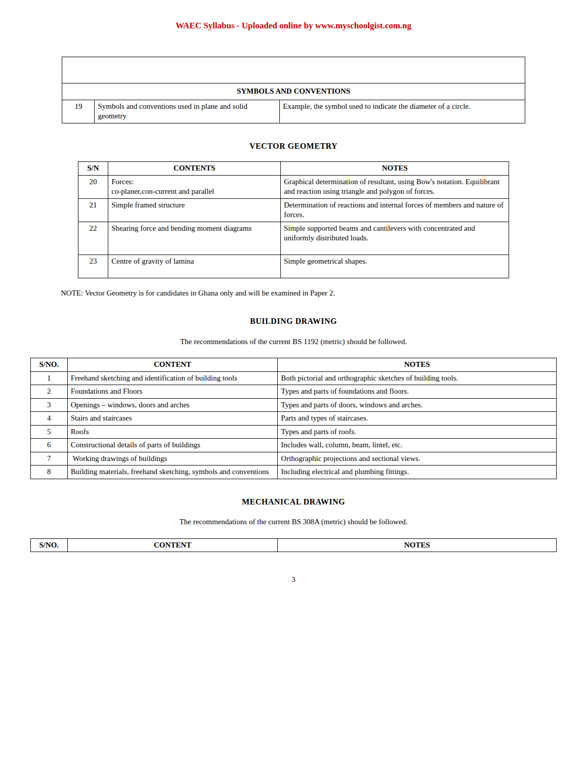WAEC Syllabus - Uploaded online by www.myschoolgist.com.ng
| SYMBOLS AND CONVENTIONS |
| 19 | Symbols and conventions used in plane and solid geometry | Example, the symbol used to indicate the diameter of a circle. |
VECTOR GEOMETRY
| S/N | CONTENTS | NOTES |
| --- | --- | --- |
| 20 | Forces: co-planer,con-current and parallel | Graphical determination of resultant, using Bow's notation. Equilibrant and reaction using triangle and polygon of forces. |
| 21 | Simple framed structure | Determination of reactions and internal forces of members and nature of forces. |
| 22 | Shearing force and bending moment diagrams | Simple supported beams and cantilevers with concentrated and uniformly distributed loads. |
| 23 | Centre of gravity of lamina | Simple geometrical shapes. |
NOTE: Vector Geometry is for candidates in Ghana only and will be examined in Paper 2.
BUILDING DRAWING
The recommendations of the current BS 1192 (metric) should be followed.
| S/NO. | CONTENT | NOTES |
| --- | --- | --- |
| 1 | Freehand sketching and identification of building tools | Both pictorial and orthographic sketches of building tools. |
| 2 | Foundations and Floors | Types and parts of foundations and floors. |
| 3 | Openings – windows, doors and arches | Types and parts of doors, windows and arches. |
| 4 | Stairs and staircases | Parts and types of staircases. |
| 5 | Roofs | Types and parts of roofs. |
| 6 | Constructional details of parts of buildings | Includes wall, column, beam, lintel, etc. |
| 7 | Working drawings of buildings | Orthographic projections and sectional views. |
| 8 | Building materials, freehand sketching, symbols and conventions | Including electrical and plumbing fittings. |
MECHANICAL DRAWING
The recommendations of the current BS 308A (metric) should be followed.
| S/NO. | CONTENT | NOTES |
| --- | --- | --- |
3